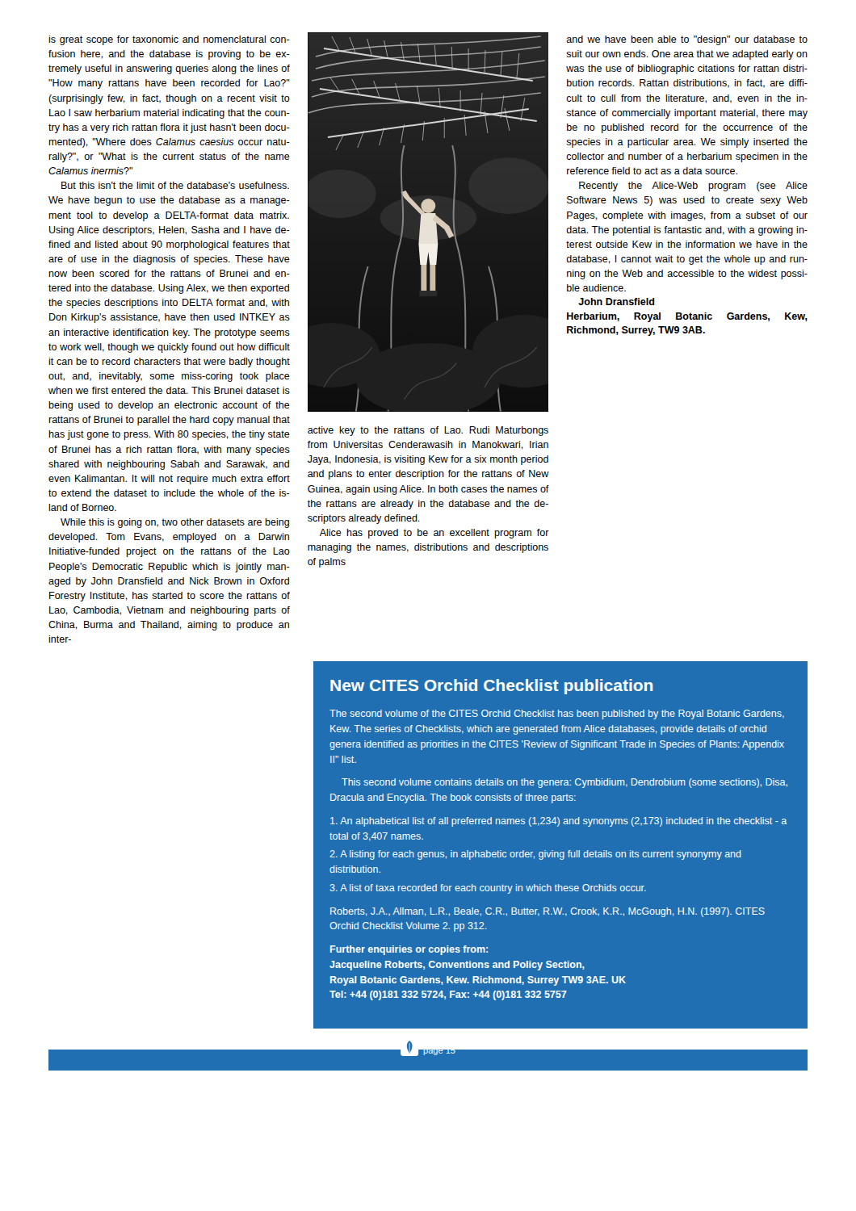is great scope for taxonomic and nomenclatural confusion here, and the database is proving to be extremely useful in answering queries along the lines of "How many rattans have been recorded for Lao?" (surprisingly few, in fact, though on a recent visit to Lao I saw herbarium material indicating that the country has a very rich rattan flora it just hasn't been documented), "Where does Calamus caesius occur naturally?", or "What is the current status of the name Calamus inermis?"
But this isn't the limit of the database's usefulness. We have begun to use the database as a management tool to develop a DELTA-format data matrix. Using Alice descriptors, Helen, Sasha and I have defined and listed about 90 morphological features that are of use in the diagnosis of species. These have now been scored for the rattans of Brunei and entered into the database. Using Alex, we then exported the species descriptions into DELTA format and, with Don Kirkup's assistance, have then used INTKEY as an interactive identification key. The prototype seems to work well, though we quickly found out how difficult it can be to record characters that were badly thought out, and, inevitably, some miss-coring took place when we first entered the data. This Brunei dataset is being used to develop an electronic account of the rattans of Brunei to parallel the hard copy manual that has just gone to press. With 80 species, the tiny state of Brunei has a rich rattan flora, with many species shared with neighbouring Sabah and Sarawak, and even Kalimantan. It will not require much extra effort to extend the dataset to include the whole of the island of Borneo.
While this is going on, two other datasets are being developed. Tom Evans, employed on a Darwin Initiative-funded project on the rattans of the Lao People's Democratic Republic which is jointly managed by John Dransfield and Nick Brown in Oxford Forestry Institute, has started to score the rattans of Lao, Cambodia, Vietnam and neighbouring parts of China, Burma and Thailand, aiming to produce an inter-
active key to the rattans of Lao. Rudi Maturbongs from Universitas Cenderawasih in Manokwari, Irian Jaya, Indonesia, is visiting Kew for a six month period and plans to enter description for the rattans of New Guinea, again using Alice. In both cases the names of the rattans are already in the database and the descriptors already defined.
Alice has proved to be an excellent program for managing the names, distributions and descriptions of palms
and we have been able to "design" our database to suit our own ends. One area that we adapted early on was the use of bibliographic citations for rattan distribution records. Rattan distributions, in fact, are difficult to cull from the literature, and, even in the instance of commercially important material, there may be no published record for the occurrence of the species in a particular area. We simply inserted the collector and number of a herbarium specimen in the reference field to act as a data source.
Recently the Alice-Web program (see Alice Software News 5) was used to create sexy Web Pages, complete with images, from a subset of our data. The potential is fantastic and, with a growing interest outside Kew in the information we have in the database, I cannot wait to get the whole up and running on the Web and accessible to the widest possible audience.
John Dransfield
Herbarium, Royal Botanic Gardens, Kew, Richmond, Surrey, TW9 3AB.
New CITES Orchid Checklist publication
The second volume of the CITES Orchid Checklist has been published by the Royal Botanic Gardens, Kew. The series of Checklists, which are generated from Alice databases, provide details of orchid genera identified as priorities in the CITES 'Review of Significant Trade in Species of Plants: Appendix II" list.
This second volume contains details on the genera: Cymbidium, Dendrobium (some sections), Disa, Dracula and Encyclia. The book consists of three parts:
1. An alphabetical list of all preferred names (1,234) and synonyms (2,173) included in the checklist - a total of 3,407 names.
2. A listing for each genus, in alphabetic order, giving full details on its current synonymy and distribution.
3. A list of taxa recorded for each country in which these Orchids occur.
Roberts, J.A., Allman, L.R., Beale, C.R., Butter, R.W., Crook, K.R., McGough, H.N. (1997). CITES Orchid Checklist Volume 2. pp 312.
Further enquiries or copies from:
Jacqueline Roberts, Conventions and Policy Section,
Royal Botanic Gardens, Kew. Richmond, Surrey TW9 3AE. UK
Tel: +44 (0)181 332 5724, Fax: +44 (0)181 332 5757
page 15